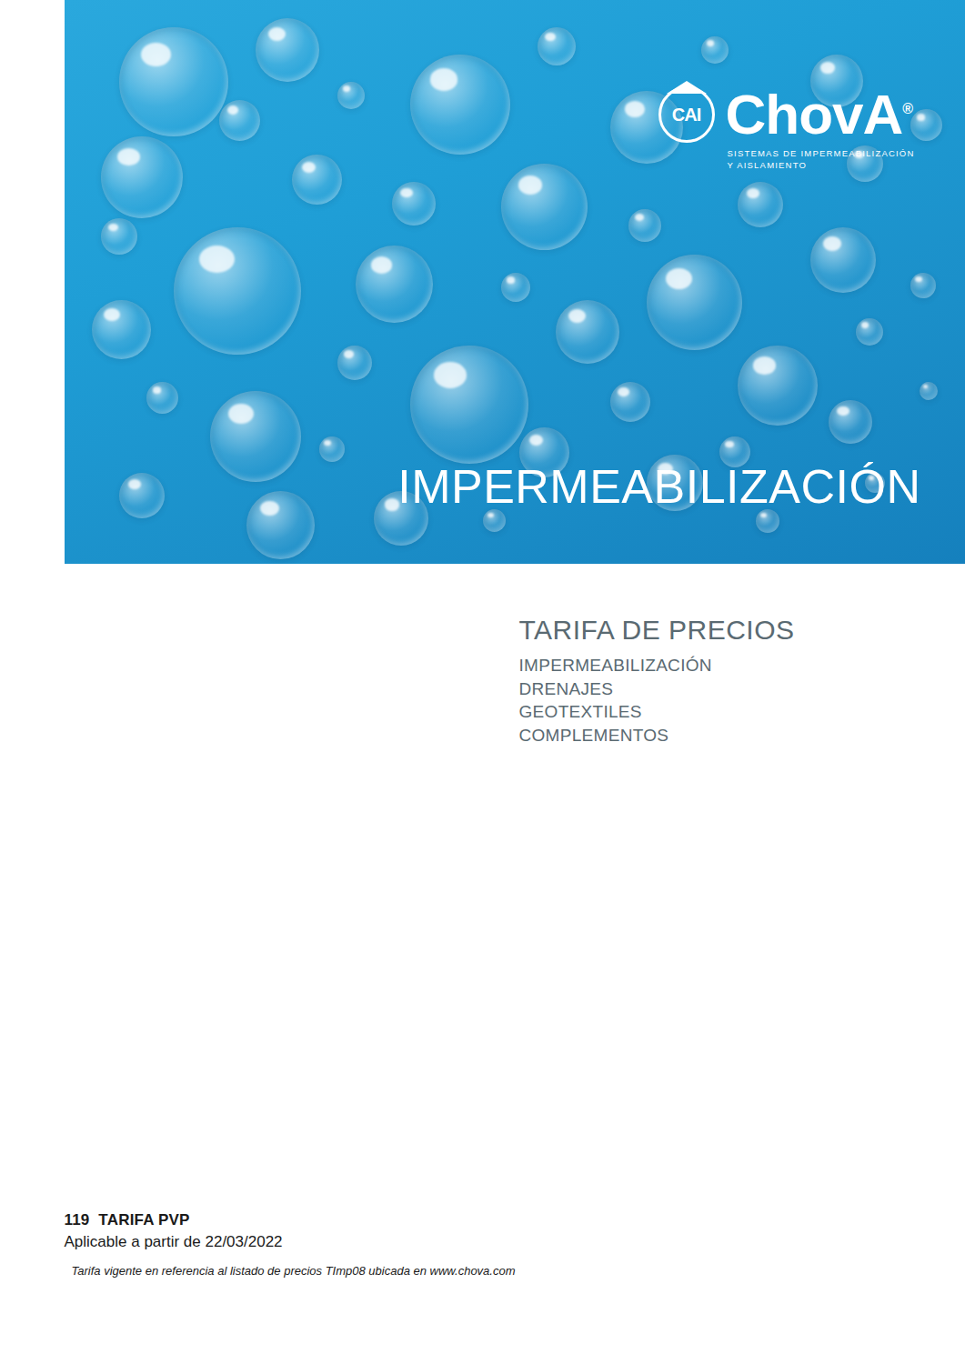CAI
ChovA®
SISTEMAS DE IMPERMEABILIZACIÓN
Y AISLAMIENTO
IMPERMEABILIZACIÓN
TARIFA DE PRECIOS
IMPERMEABILIZACIÓN
DRENAJES
GEOTEXTILES
COMPLEMENTOS
119 TARIFA PVP
Aplicable a partir de 22/03/2022
Tarifa vigente en referencia al listado de precios TImp08 ubicada en www.chova.com